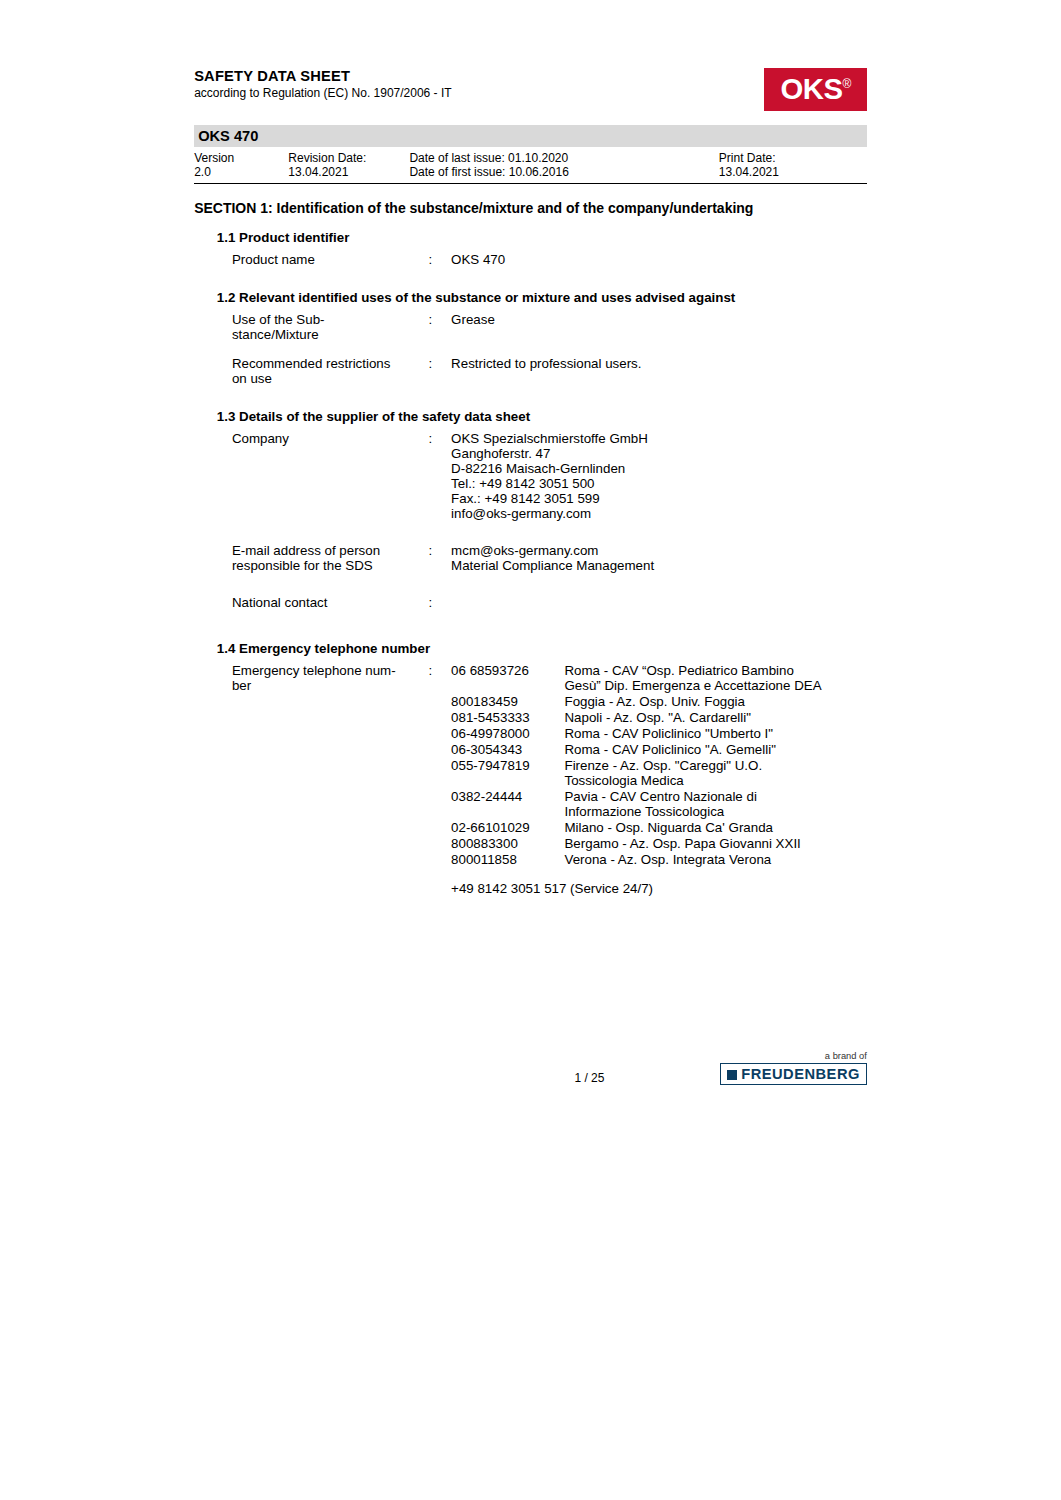SAFETY DATA SHEET
according to Regulation (EC) No. 1907/2006 - IT
OKS®
OKS 470
| Version 2.0 | Revision Date: 13.04.2021 | Date of last issue: 01.10.2020 Date of first issue: 10.06.2016 | Print Date: 13.04.2021 |
SECTION 1: Identification of the substance/mixture and of the company/undertaking
1.1 Product identifier
| Product name | : | OKS 470 |
1.2 Relevant identified uses of the substance or mixture and uses advised against
| Use of the Sub- stance/Mixture | : | Grease |
| Recommended restrictions on use | : | Restricted to professional users. |
1.3 Details of the supplier of the safety data sheet
| Company | : | OKS Spezialschmierstoffe GmbH Ganghoferstr. 47 D-82216 Maisach-Gernlinden Tel.: +49 8142 3051 500 Fax.: +49 8142 3051 599 info@oks-germany.com |
| E-mail address of person responsible for the SDS | : | mcm@oks-germany.com Material Compliance Management |
| National contact | : | |
1.4 Emergency telephone number
| Emergency telephone num- ber | : | / 06 68593726 / Roma - CAV “Osp. Pediatrico Bambino Gesù” Dip. Emergenza e Accettazione DEA / / 800183459 / Foggia - Az. Osp. Univ. Foggia / / 081-5453333 / Napoli - Az. Osp. "A. Cardarelli" / / 06-49978000 / Roma - CAV Policlinico "Umberto I" / / 06-3054343 / Roma - CAV Policlinico "A. Gemelli" / / 055-7947819 / Firenze - Az. Osp. "Careggi" U.O. Tossicologia Medica / / 0382-24444 / Pavia - CAV Centro Nazionale di Informazione Tossicologica / / 02-66101029 / Milano - Osp. Niguarda Ca' Granda / / 800883300 / Bergamo - Az. Osp. Papa Giovanni XXII / / 800011858 / Verona - Az. Osp. Integrata Verona / / +49 8142 3051 517 (Service 24/7) / |
1 / 25
a brand of FREUDENBERG